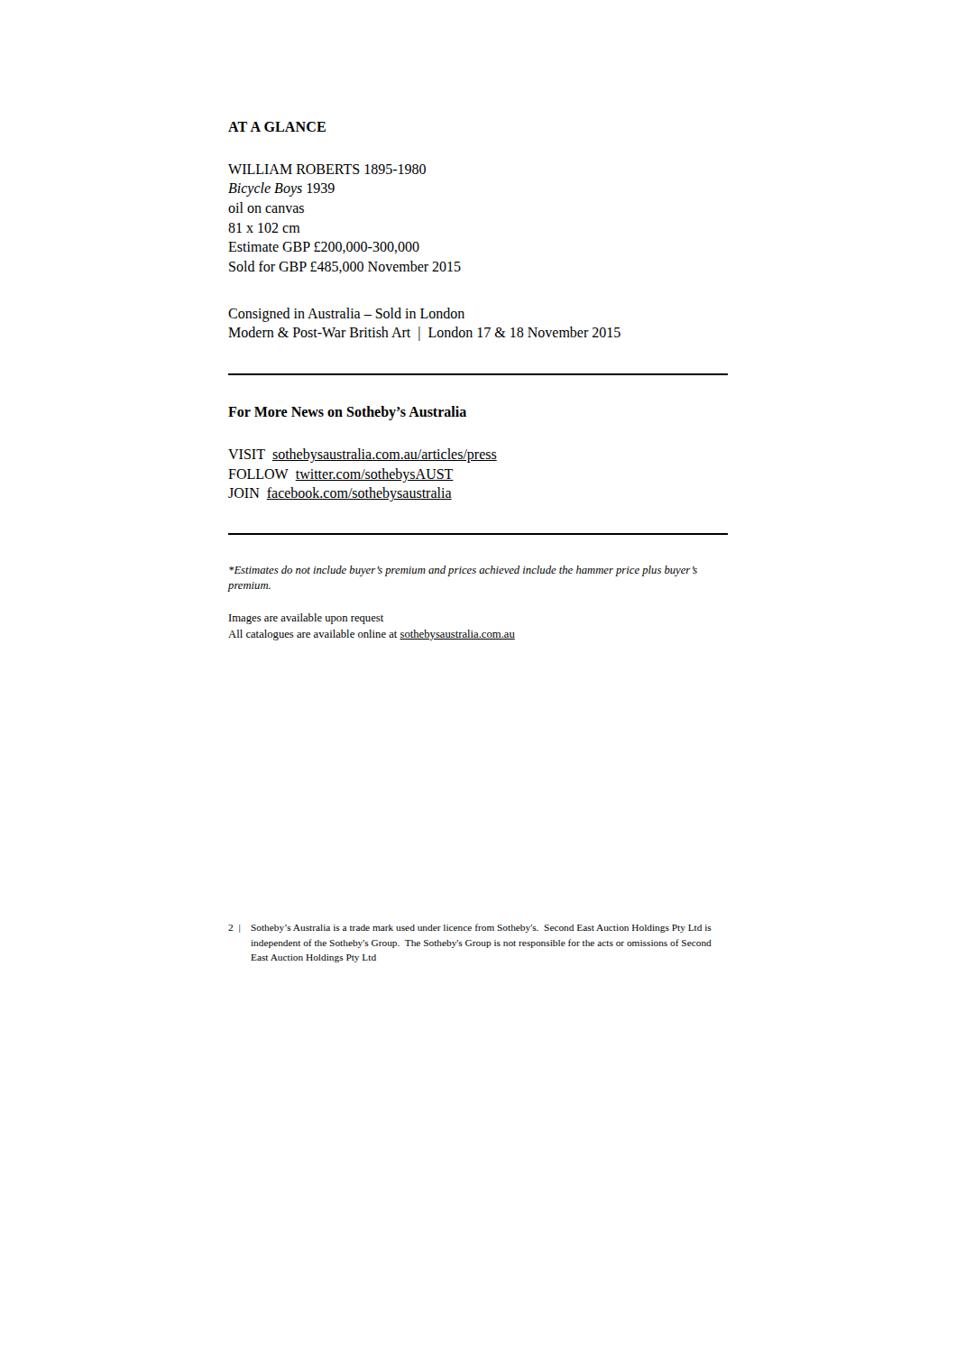AT A GLANCE
WILLIAM ROBERTS 1895-1980
Bicycle Boys 1939
oil on canvas
81 x 102 cm
Estimate GBP £200,000-300,000
Sold for GBP £485,000 November 2015
Consigned in Australia – Sold in London
Modern & Post-War British Art | London 17 & 18 November 2015
For More News on Sotheby’s Australia
VISIT sothebysaustralia.com.au/articles/press
FOLLOW twitter.com/sothebysAUST
JOIN facebook.com/sothebysaustralia
*Estimates do not include buyer’s premium and prices achieved include the hammer price plus buyer’s premium.
Images are available upon request
All catalogues are available online at sothebysaustralia.com.au
2 |Sotheby’s Australia is a trade mark used under licence from Sotheby's. Second East Auction Holdings Pty Ltd is independent of the Sotheby's Group. The Sotheby's Group is not responsible for the acts or omissions of Second East Auction Holdings Pty Ltd